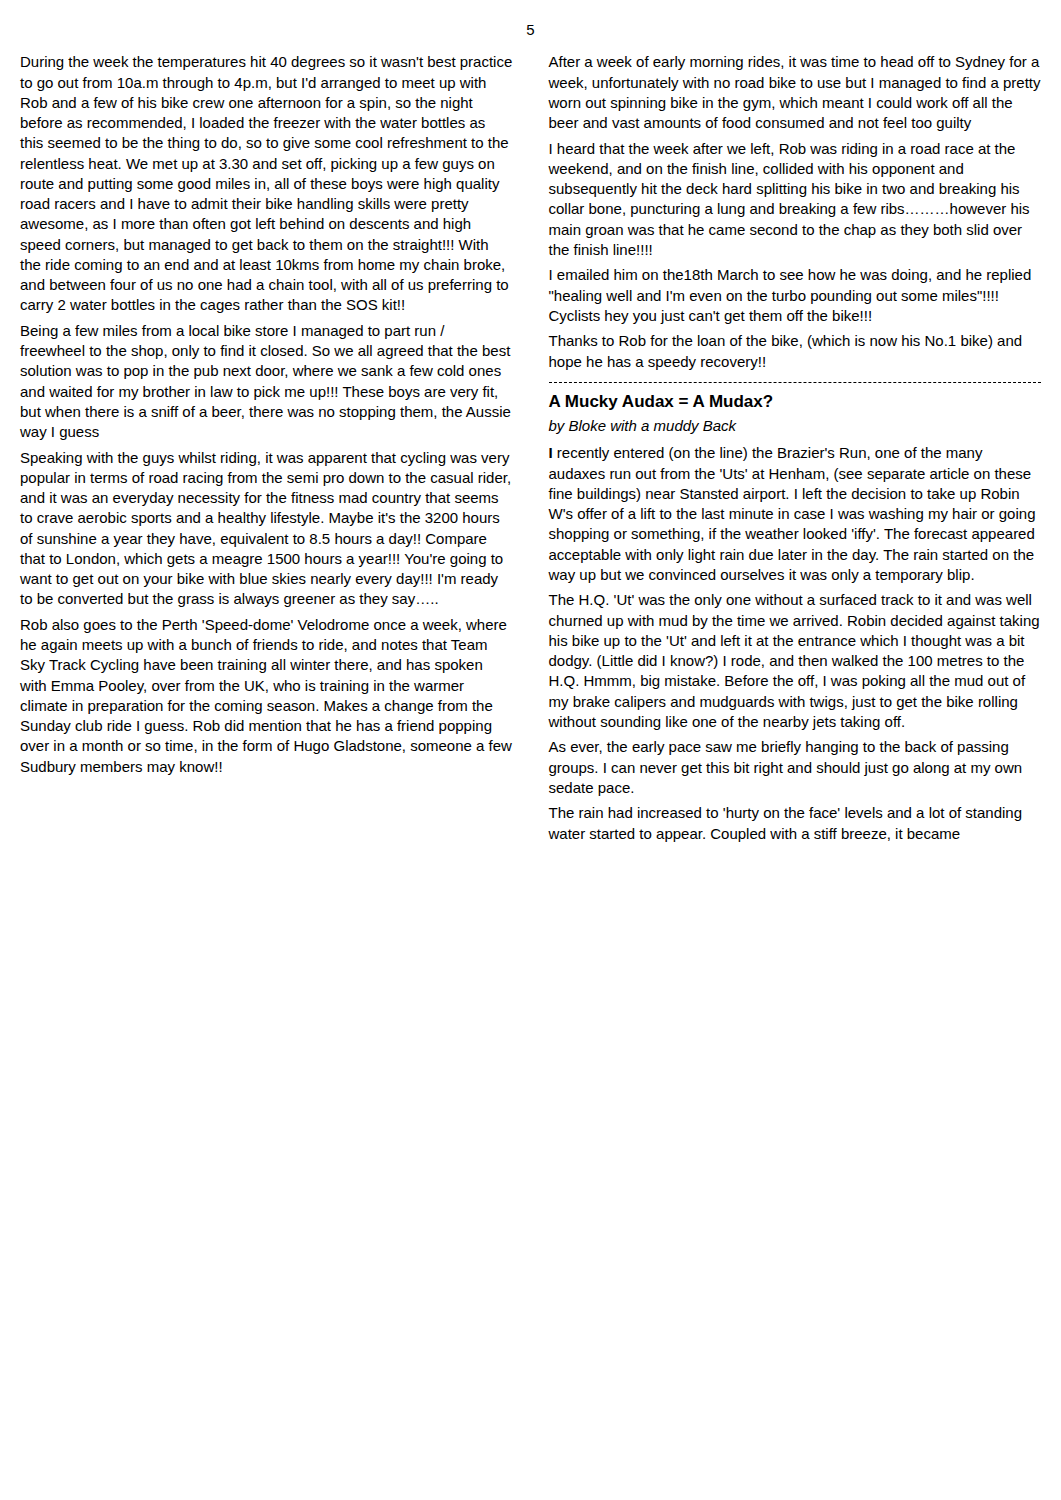5
During the week the temperatures hit 40 degrees so it wasn't best practice to go out from 10a.m through to 4p.m, but I'd arranged to meet up with Rob and a few of his bike crew one afternoon for a spin, so the night before as recommended, I loaded the freezer with the water bottles as this seemed to be the thing to do, so to give some cool refreshment to the relentless heat. We met up at 3.30 and set off, picking up a few guys on route and putting some good miles in, all of these boys were high quality road racers and I have to admit their bike handling skills were pretty awesome, as I more than often got left behind on descents and high speed corners, but managed to get back to them on the straight!!! With the ride coming to an end and at least 10kms from home my chain broke, and between four of us no one had a chain tool, with all of us preferring to carry 2 water bottles in the cages rather than the SOS kit!!
Being a few miles from a local bike store I managed to part run / freewheel to the shop, only to find it closed. So we all agreed that the best solution was to pop in the pub next door, where we sank a few cold ones and waited for my brother in law to pick me up!!! These boys are very fit, but when there is a sniff of a beer, there was no stopping them, the Aussie way I guess
Speaking with the guys whilst riding, it was apparent that cycling was very popular in terms of road racing from the semi pro down to the casual rider, and it was an everyday necessity for the fitness mad country that seems to crave aerobic sports and a healthy lifestyle. Maybe it's the 3200 hours of sunshine a year they have, equivalent to 8.5 hours a day!! Compare that to London, which gets a meagre 1500 hours a year!!! You're going to want to get out on your bike with blue skies nearly every day!!! I'm ready to be converted but the grass is always greener as they say…..
Rob also goes to the Perth 'Speed-dome' Velodrome once a week, where he again meets up with a bunch of friends to ride, and notes that Team Sky Track Cycling have been training all winter there, and has spoken with Emma Pooley, over from the UK, who is training in the warmer climate in preparation for the coming season. Makes a change from the Sunday club ride I guess. Rob did mention that he has a friend popping over in a month or so time, in the form of Hugo Gladstone, someone a few Sudbury members may know!!
After a week of early morning rides, it was time to head off to Sydney for a week, unfortunately with no road bike to use but I managed to find a pretty worn out spinning bike in the gym, which meant I could work off all the beer and vast amounts of food consumed and not feel too guilty
I heard that the week after we left, Rob was riding in a road race at the weekend, and on the finish line, collided with his opponent and subsequently hit the deck hard splitting his bike in two and breaking his collar bone, puncturing a lung and breaking a few ribs………however his main groan was that he came second to the chap as they both slid over the finish line!!!!
I emailed him on the18th March to see how he was doing, and he replied "healing well and I'm even on the turbo pounding out some miles"!!!! Cyclists hey you just can't get them off the bike!!!
Thanks to Rob for the loan of the bike, (which is now his No.1 bike) and hope he has a speedy recovery!!
A Mucky Audax = A Mudax?
by Bloke with a muddy Back
I recently entered (on the line) the Brazier's Run, one of the many audaxes run out from the 'Uts' at Henham, (see separate article on these fine buildings) near Stansted airport. I left the decision to take up Robin W's offer of a lift to the last minute in case I was washing my hair or going shopping or something, if the weather looked 'iffy'. The forecast appeared acceptable with only light rain due later in the day. The rain started on the way up but we convinced ourselves it was only a temporary blip.
The H.Q. 'Ut' was the only one without a surfaced track to it and was well churned up with mud by the time we arrived. Robin decided against taking his bike up to the 'Ut' and left it at the entrance which I thought was a bit dodgy. (Little did I know?) I rode, and then walked the 100 metres to the H.Q. Hmmm, big mistake. Before the off, I was poking all the mud out of my brake calipers and mudguards with twigs, just to get the bike rolling without sounding like one of the nearby jets taking off.
As ever, the early pace saw me briefly hanging to the back of passing groups. I can never get this bit right and should just go along at my own sedate pace.
The rain had increased to 'hurty on the face' levels and a lot of standing water started to appear. Coupled with a stiff breeze, it became